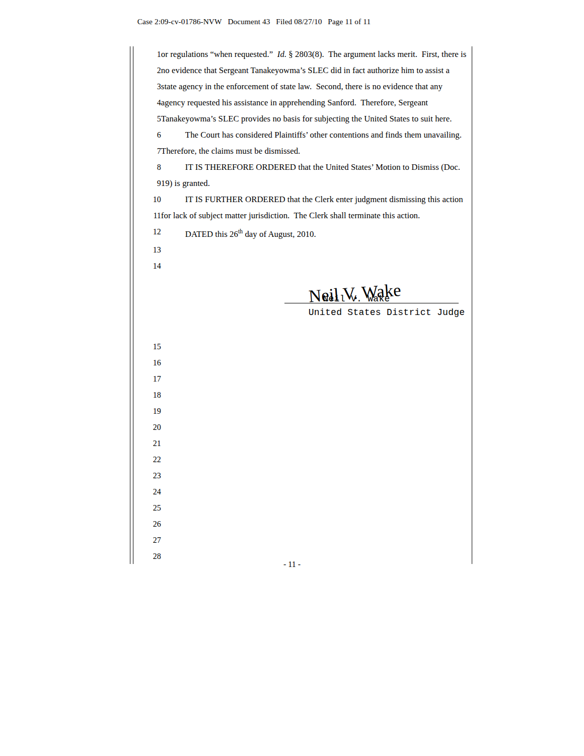Case 2:09-cv-01786-NVW Document 43 Filed 08/27/10 Page 11 of 11
| 1 | or regulations “when requested.” Id. § 2803(8). The argument lacks merit. First, there is |
| 2 | no evidence that Sergeant Tanakeyowma’s SLEC did in fact authorize him to assist a |
| 3 | state agency in the enforcement of state law. Second, there is no evidence that any |
| 4 | agency requested his assistance in apprehending Sanford. Therefore, Sergeant |
| 5 | Tanakeyowma’s SLEC provides no basis for subjecting the United States to suit here. |
| 6 | The Court has considered Plaintiffs’ other contentions and finds them unavailing. |
| 7 | Therefore, the claims must be dismissed. |
| 8 | IT IS THEREFORE ORDERED that the United States’ Motion to Dismiss (Doc. |
| 9 | 19) is granted. |
| 10 | IT IS FURTHER ORDERED that the Clerk enter judgment dismissing this action |
| 11 | for lack of subject matter jurisdiction. The Clerk shall terminate this action. |
| 12 | DATED this 26 th day of August, 2010. |
| 13 | |
| 14 | Neil V. Wake Neil V. Wake United States District Judge |
| 15 | |
| 16 | |
| 17 | |
| 18 | |
| 19 | |
| 20 | |
| 21 | |
| 22 | |
| 23 | |
| 24 | |
| 25 | |
| 26 | |
| 27 | |
| 28 | |
- 11 -